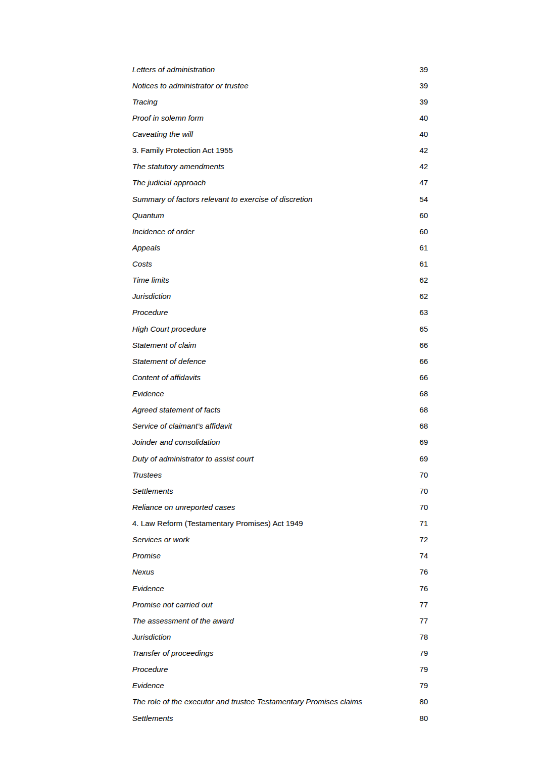Letters of administration 39
Notices to administrator or trustee 39
Tracing 39
Proof in solemn form 40
Caveating the will 40
3. Family Protection Act 1955 42
The statutory amendments 42
The judicial approach 47
Summary of factors relevant to exercise of discretion 54
Quantum 60
Incidence of order 60
Appeals 61
Costs 61
Time limits 62
Jurisdiction 62
Procedure 63
High Court procedure 65
Statement of claim 66
Statement of defence 66
Content of affidavits 66
Evidence 68
Agreed statement of facts 68
Service of claimant’s affidavit 68
Joinder and consolidation 69
Duty of administrator to assist court 69
Trustees 70
Settlements 70
Reliance on unreported cases 70
4. Law Reform (Testamentary Promises) Act 1949 71
Services or work 72
Promise 74
Nexus 76
Evidence 76
Promise not carried out 77
The assessment of the award 77
Jurisdiction 78
Transfer of proceedings 79
Procedure 79
Evidence 79
The role of the executor and trustee Testamentary Promises claims 80
Settlements 80